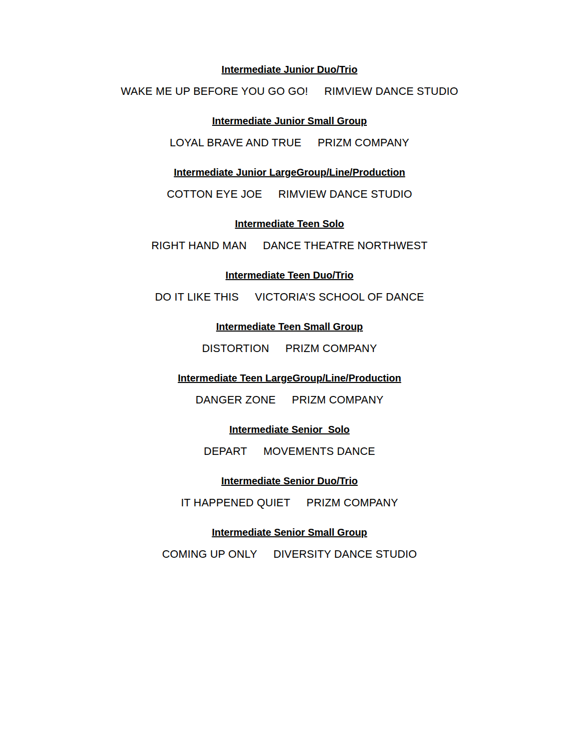Intermediate Junior Duo/Trio
WAKE ME UP BEFORE YOU GO GO!RIMVIEW DANCE STUDIO
Intermediate Junior Small Group
LOYAL BRAVE AND TRUEPRIZM COMPANY
Intermediate Junior LargeGroup/Line/Production
COTTON EYE JOERIMVIEW DANCE STUDIO
Intermediate Teen Solo
RIGHT HAND MANDANCE THEATRE NORTHWEST
Intermediate Teen Duo/Trio
DO IT LIKE THISVICTORIA’S SCHOOL OF DANCE
Intermediate Teen Small Group
DISTORTIONPRIZM COMPANY
Intermediate Teen LargeGroup/Line/Production
DANGER ZONEPRIZM COMPANY
Intermediate Senior Solo
DEPARTMOVEMENTS DANCE
Intermediate Senior Duo/Trio
IT HAPPENED QUIETPRIZM COMPANY
Intermediate Senior Small Group
COMING UP ONLYDIVERSITY DANCE STUDIO